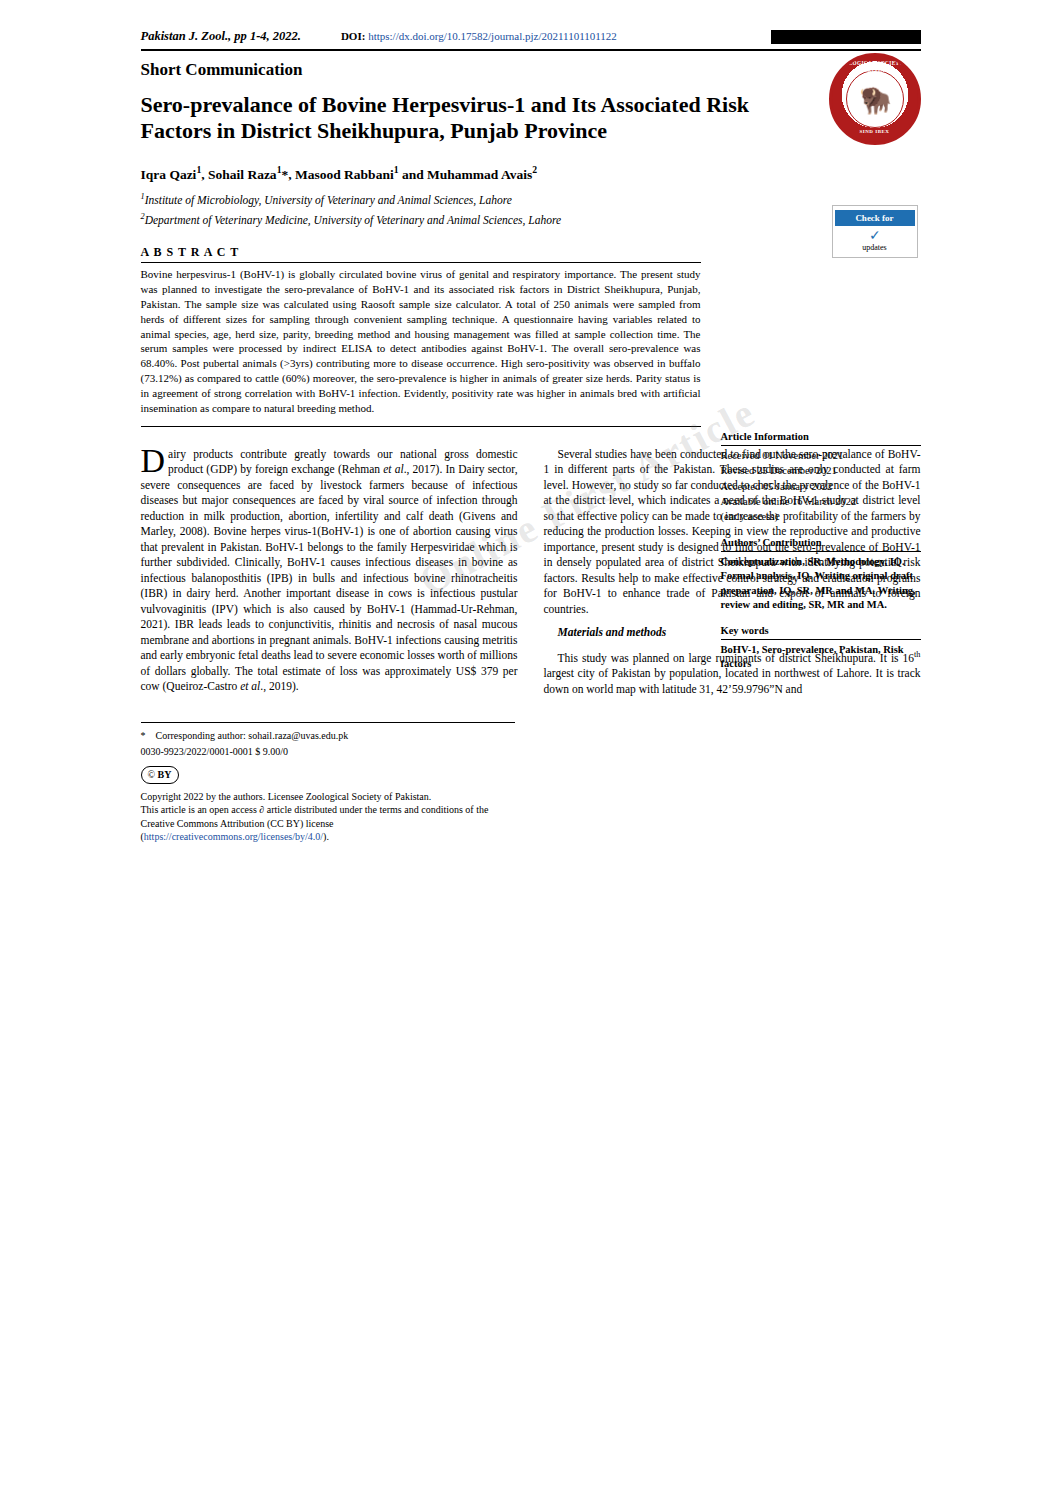Pakistan J. Zool., pp 1-4, 2022.
DOI: https://dx.doi.org/10.17582/journal.pjz/20211101101122
Short Communication
Sero-prevalance of Bovine Herpesvirus-1 and Its Associated Risk Factors in District Sheikhupura, Punjab Province
Iqra Qazi1, Sohail Raza1*, Masood Rabbani1 and Muhammad Avais2
1Institute of Microbiology, University of Veterinary and Animal Sciences, Lahore
2Department of Veterinary Medicine, University of Veterinary and Animal Sciences, Lahore
A B S T R A C T
Bovine herpesvirus-1 (BoHV-1) is globally circulated bovine virus of genital and respiratory importance. The present study was planned to investigate the sero-prevalance of BoHV-1 and its associated risk factors in District Sheikhupura, Punjab, Pakistan. The sample size was calculated using Raosoft sample size calculator. A total of 250 animals were sampled from herds of different sizes for sampling through convenient sampling technique. A questionnaire having variables related to animal species, age, herd size, parity, breeding method and housing management was filled at sample collection time. The serum samples were processed by indirect ELISA to detect antibodies against BoHV-1. The overall sero-prevalence was 68.40%. Post pubertal animals (>3yrs) contributing more to disease occurrence. High sero-positivity was observed in buffalo (73.12%) as compared to cattle (60%) moreover, the sero-prevalence is higher in animals of greater size herds. Parity status is in agreement of strong correlation with BoHV-1 infection. Evidently, positivity rate was higher in animals bred with artificial insemination as compare to natural breeding method.
🦬
SIND IBEX
Check for
✓
updates
Article Information
Received 01 November 2021
Revised 25 December 2021
Accepted 05 January 2022
Available online 16 March 2022
(early access)
Authors’ Contribution
Conceptualization, SR. Methodology, IQ. Formal analysis, IQ. Writing original draft preparation, IQ, SR, MR and MA. Writing, review and editing, SR, MR and MA.
Key words
BoHV-1, Sero-prevalence, Pakistan, Risk factors
Online First Article
Dairy products contribute greatly towards our national gross domestic product (GDP) by foreign exchange (Rehman et al., 2017). In Dairy sector, severe consequences are faced by livestock farmers because of infectious diseases but major consequences are faced by viral source of infection through reduction in milk production, abortion, infertility and calf death (Givens and Marley, 2008). Bovine herpes virus-1(BoHV-1) is one of abortion causing virus that prevalent in Pakistan. BoHV-1 belongs to the family Herpesviridae which is further subdivided. Clinically, BoHV-1 causes infectious diseases in bovine as infectious balanoposthitis (IPB) in bulls and infectious bovine rhinotracheitis (IBR) in dairy herd. Another important disease in cows is infectious pustular vulvovaginitis (IPV) which is also caused by BoHV-1 (Hammad-Ur-Rehman, 2021). IBR leads leads to conjunctivitis, rhinitis and necrosis of nasal mucous membrane and abortions in pregnant animals. BoHV-1 infections causing metritis and early embryonic fetal deaths lead to severe economic losses worth of millions of dollars globally. The total estimate of loss was approximately US$ 379 per cow (Queiroz-Castro et al., 2019).
Several studies have been conducted to find out the sero-prevalance of BoHV-1 in different parts of the Pakistan. These studies are only conducted at farm level. However, no study so far conducted to check the prevalence of the BoHV-1 at the district level, which indicates a need of the BoHV-1 study at district level so that effective policy can be made to increase the profitability of the farmers by reducing the production losses. Keeping in view the reproductive and productive importance, present study is designed to find out the sero-prevalence of BoHV-1 in densely populated area of district Sheikhupura with identifying potential risk factors. Results help to make effective control strategy and eradication programs for BoHV-1 to enhance trade of Pakistan and export of animals to foreign countries.
Materials and methods
This study was planned on large ruminants of district Sheikhupura. It is 16th largest city of Pakistan by population, located in northwest of Lahore. It is track down on world map with latitude 31, 42’59.9796”N and
* Corresponding author: sohail.raza@uvas.edu.pk
0030-9923/2022/0001-0001 $ 9.00/0
© BY
Copyright 2022 by the authors. Licensee Zoological Society of Pakistan.
This article is an open access ∂ article distributed under the terms and conditions of the Creative Commons Attribution (CC BY) license (https://creativecommons.org/licenses/by/4.0/).